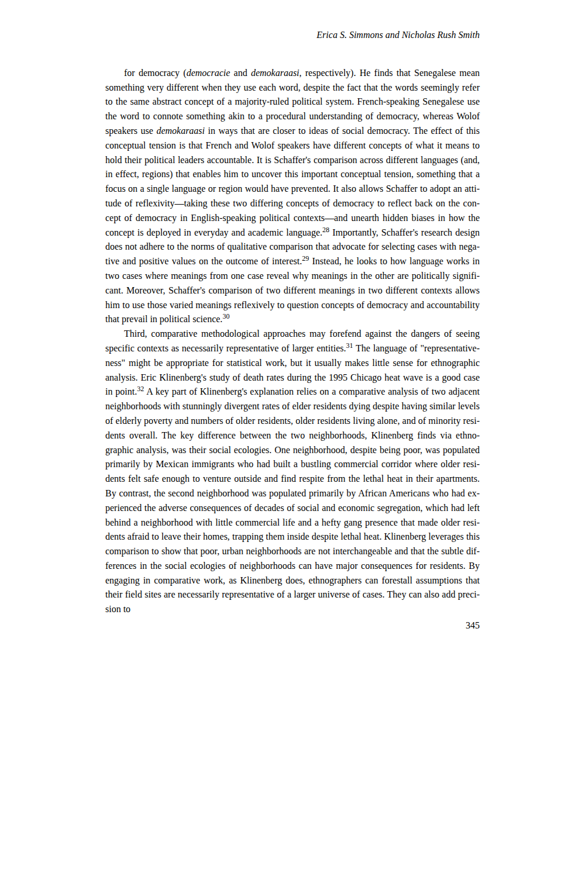Erica S. Simmons and Nicholas Rush Smith
for democracy (democracie and demokaraasi, respectively). He finds that Senegalese mean something very different when they use each word, despite the fact that the words seemingly refer to the same abstract concept of a majority-ruled political system. French-speaking Senegalese use the word to connote something akin to a procedural understanding of democracy, whereas Wolof speakers use demokaraasi in ways that are closer to ideas of social democracy. The effect of this conceptual tension is that French and Wolof speakers have different concepts of what it means to hold their political leaders accountable. It is Schaffer's comparison across different languages (and, in effect, regions) that enables him to uncover this important conceptual tension, something that a focus on a single language or region would have prevented. It also allows Schaffer to adopt an attitude of reflexivity—taking these two differing concepts of democracy to reflect back on the concept of democracy in English-speaking political contexts—and unearth hidden biases in how the concept is deployed in everyday and academic language.28 Importantly, Schaffer's research design does not adhere to the norms of qualitative comparison that advocate for selecting cases with negative and positive values on the outcome of interest.29 Instead, he looks to how language works in two cases where meanings from one case reveal why meanings in the other are politically significant. Moreover, Schaffer's comparison of two different meanings in two different contexts allows him to use those varied meanings reflexively to question concepts of democracy and accountability that prevail in political science.30
Third, comparative methodological approaches may forefend against the dangers of seeing specific contexts as necessarily representative of larger entities.31 The language of "representativeness" might be appropriate for statistical work, but it usually makes little sense for ethnographic analysis. Eric Klinenberg's study of death rates during the 1995 Chicago heat wave is a good case in point.32 A key part of Klinenberg's explanation relies on a comparative analysis of two adjacent neighborhoods with stunningly divergent rates of elder residents dying despite having similar levels of elderly poverty and numbers of older residents, older residents living alone, and of minority residents overall. The key difference between the two neighborhoods, Klinenberg finds via ethnographic analysis, was their social ecologies. One neighborhood, despite being poor, was populated primarily by Mexican immigrants who had built a bustling commercial corridor where older residents felt safe enough to venture outside and find respite from the lethal heat in their apartments. By contrast, the second neighborhood was populated primarily by African Americans who had experienced the adverse consequences of decades of social and economic segregation, which had left behind a neighborhood with little commercial life and a hefty gang presence that made older residents afraid to leave their homes, trapping them inside despite lethal heat. Klinenberg leverages this comparison to show that poor, urban neighborhoods are not interchangeable and that the subtle differences in the social ecologies of neighborhoods can have major consequences for residents. By engaging in comparative work, as Klinenberg does, ethnographers can forestall assumptions that their field sites are necessarily representative of a larger universe of cases. They can also add precision to
345